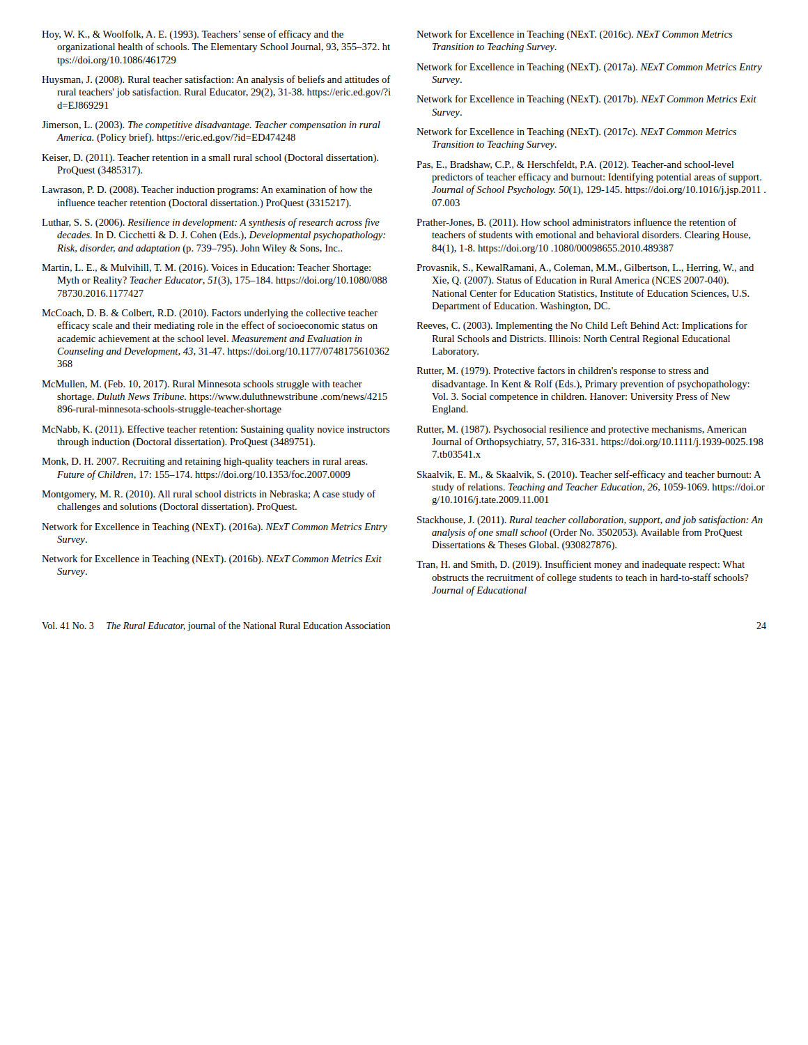Hoy, W. K., & Woolfolk, A. E. (1993). Teachers’ sense of efficacy and the organizational health of schools. The Elementary School Journal, 93, 355–372. https://doi.org/10.1086/461729
Huysman, J. (2008). Rural teacher satisfaction: An analysis of beliefs and attitudes of rural teachers' job satisfaction. Rural Educator, 29(2), 31-38. https://eric.ed.gov/?id=EJ869291
Jimerson, L. (2003). The competitive disadvantage. Teacher compensation in rural America. (Policy brief). https://eric.ed.gov/?id=ED474248
Keiser, D. (2011). Teacher retention in a small rural school (Doctoral dissertation). ProQuest (3485317).
Lawrason, P. D. (2008). Teacher induction programs: An examination of how the influence teacher retention (Doctoral dissertation.) ProQuest (3315217).
Luthar, S. S. (2006). Resilience in development: A synthesis of research across five decades. In D. Cicchetti & D. J. Cohen (Eds.), Developmental psychopathology: Risk, disorder, and adaptation (p. 739–795). John Wiley & Sons, Inc..
Martin, L. E., & Mulvihill, T. M. (2016). Voices in Education: Teacher Shortage: Myth or Reality? Teacher Educator, 51(3), 175–184. https://doi.org/10.1080/08878730.2016.1177427
McCoach, D. B. & Colbert, R.D. (2010). Factors underlying the collective teacher efficacy scale and their mediating role in the effect of socioeconomic status on academic achievement at the school level. Measurement and Evaluation in Counseling and Development, 43, 31-47. https://doi.org/10.1177/0748175610362368
McMullen, M. (Feb. 10, 2017). Rural Minnesota schools struggle with teacher shortage. Duluth News Tribune. https://www.duluthnewstribune .com/news/4215896-rural-minnesota-schools-struggle-teacher-shortage
McNabb, K. (2011). Effective teacher retention: Sustaining quality novice instructors through induction (Doctoral dissertation). ProQuest (3489751).
Monk, D. H. 2007. Recruiting and retaining high-quality teachers in rural areas. Future of Children, 17: 155–174. https://doi.org/10.1353/foc.2007.0009
Montgomery, M. R. (2010). All rural school districts in Nebraska; A case study of challenges and solutions (Doctoral dissertation). ProQuest.
Network for Excellence in Teaching (NExT). (2016a). NExT Common Metrics Entry Survey.
Network for Excellence in Teaching (NExT). (2016b). NExT Common Metrics Exit Survey.
Network for Excellence in Teaching (NExT. (2016c). NExT Common Metrics Transition to Teaching Survey.
Network for Excellence in Teaching (NExT). (2017a). NExT Common Metrics Entry Survey.
Network for Excellence in Teaching (NExT). (2017b). NExT Common Metrics Exit Survey.
Network for Excellence in Teaching (NExT). (2017c). NExT Common Metrics Transition to Teaching Survey.
Pas, E., Bradshaw, C.P., & Herschfeldt, P.A. (2012). Teacher-and school-level predictors of teacher efficacy and burnout: Identifying potential areas of support. Journal of School Psychology. 50(1), 129-145. https://doi.org/10.1016/j.jsp.2011 .07.003
Prather-Jones, B. (2011). How school administrators influence the retention of teachers of students with emotional and behavioral disorders. Clearing House, 84(1), 1-8. https://doi.org/10 .1080/00098655.2010.489387
Provasnik, S., KewalRamani, A., Coleman, M.M., Gilbertson, L., Herring, W., and Xie, Q. (2007). Status of Education in Rural America (NCES 2007-040). National Center for Education Statistics, Institute of Education Sciences, U.S. Department of Education. Washington, DC.
Reeves, C. (2003). Implementing the No Child Left Behind Act: Implications for Rural Schools and Districts. Illinois: North Central Regional Educational Laboratory.
Rutter, M. (1979). Protective factors in children's response to stress and disadvantage. In Kent & Rolf (Eds.), Primary prevention of psychopathology: Vol. 3. Social competence in children. Hanover: University Press of New England.
Rutter, M. (1987). Psychosocial resilience and protective mechanisms, American Journal of Orthopsychiatry, 57, 316-331. https://doi.org/10.1111/j.1939-0025.1987.tb03541.x
Skaalvik, E. M., & Skaalvik, S. (2010). Teacher self-efficacy and teacher burnout: A study of relations. Teaching and Teacher Education, 26, 1059-1069. https://doi.org/10.1016/j.tate.2009.11.001
Stackhouse, J. (2011). Rural teacher collaboration, support, and job satisfaction: An analysis of one small school (Order No. 3502053). Available from ProQuest Dissertations & Theses Global. (930827876).
Tran, H. and Smith, D. (2019). Insufficient money and inadequate respect: What obstructs the recruitment of college students to teach in hard-to-staff schools? Journal of Educational
Vol. 41 No. 3 The Rural Educator, journal of the National Rural Education Association 24